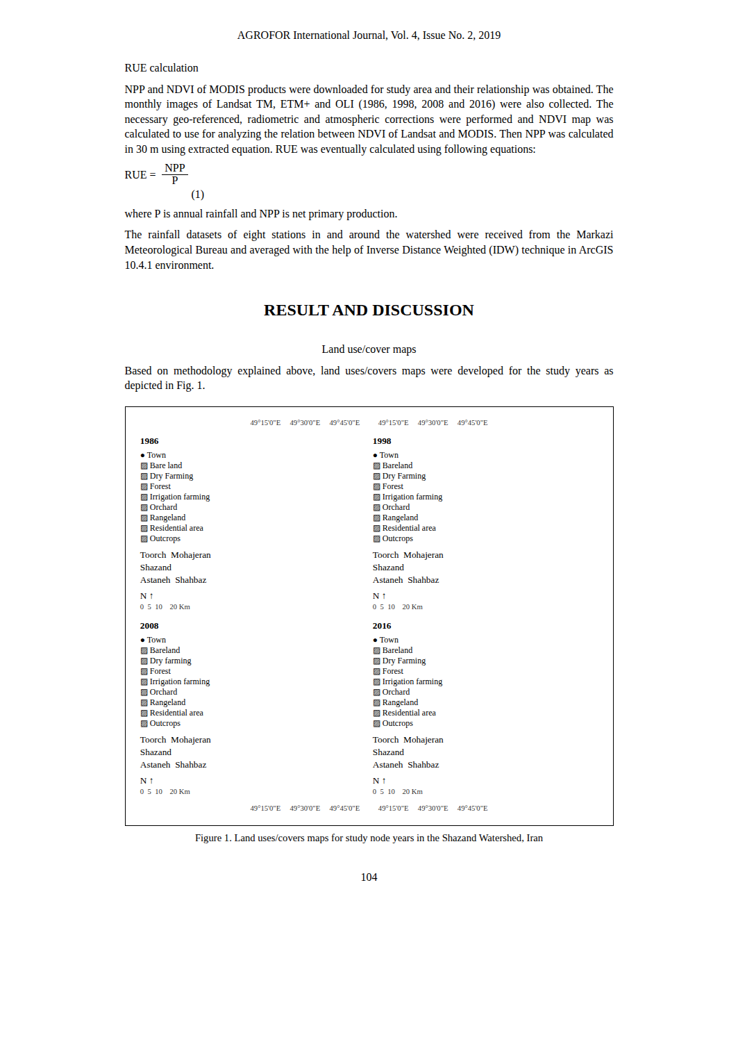AGROFOR International Journal, Vol. 4, Issue No. 2, 2019
RUE calculation
NPP and NDVI of MODIS products were downloaded for study area and their relationship was obtained. The monthly images of Landsat TM, ETM+ and OLI (1986, 1998, 2008 and 2016) were also collected. The necessary geo-referenced, radiometric and atmospheric corrections were performed and NDVI map was calculated to use for analyzing the relation between NDVI of Landsat and MODIS. Then NPP was calculated in 30 m using extracted equation. RUE was eventually calculated using following equations:
RUE = NPP P
(1)
where P is annual rainfall and NPP is net primary production.
The rainfall datasets of eight stations in and around the watershed were received from the Markazi Meteorological Bureau and averaged with the help of Inverse Distance Weighted (IDW) technique in ArcGIS 10.4.1 environment.
RESULT AND DISCUSSION
Land use/cover maps
Based on methodology explained above, land uses/covers maps were developed for the study years as depicted in Fig. 1.
49°15'0"E 49°30'0"E 49°45'0"E 49°15'0"E 49°30'0"E 49°45'0"E
| 1986 ● Town ▨ Bare land ▨ Dry Farming ▨ Forest ▨ Irrigation farming ▨ Orchard ▨ Rangeland ▨ Residential area ▨ Outcrops Toorch Mohajeran Shazand Astaneh Shahbaz N ↑ 0 5 10 20 Km | 1998 ● Town ▨ Bareland ▨ Dry Farming ▨ Forest ▨ Irrigation farming ▨ Orchard ▨ Rangeland ▨ Residential area ▨ Outcrops Toorch Mohajeran Shazand Astaneh Shahbaz N ↑ 0 5 10 20 Km |
| 2008 ● Town ▨ Bareland ▨ Dry farming ▨ Forest ▨ Irrigation farming ▨ Orchard ▨ Rangeland ▨ Residential area ▨ Outcrops Toorch Mohajeran Shazand Astaneh Shahbaz N ↑ 0 5 10 20 Km | 2016 ● Town ▨ Bareland ▨ Dry Farming ▨ Forest ▨ Irrigation farming ▨ Orchard ▨ Rangeland ▨ Residential area ▨ Outcrops Toorch Mohajeran Shazand Astaneh Shahbaz N ↑ 0 5 10 20 Km |
49°15'0"E 49°30'0"E 49°45'0"E 49°15'0"E 49°30'0"E 49°45'0"E
Figure 1. Land uses/covers maps for study node years in the Shazand Watershed, Iran
104